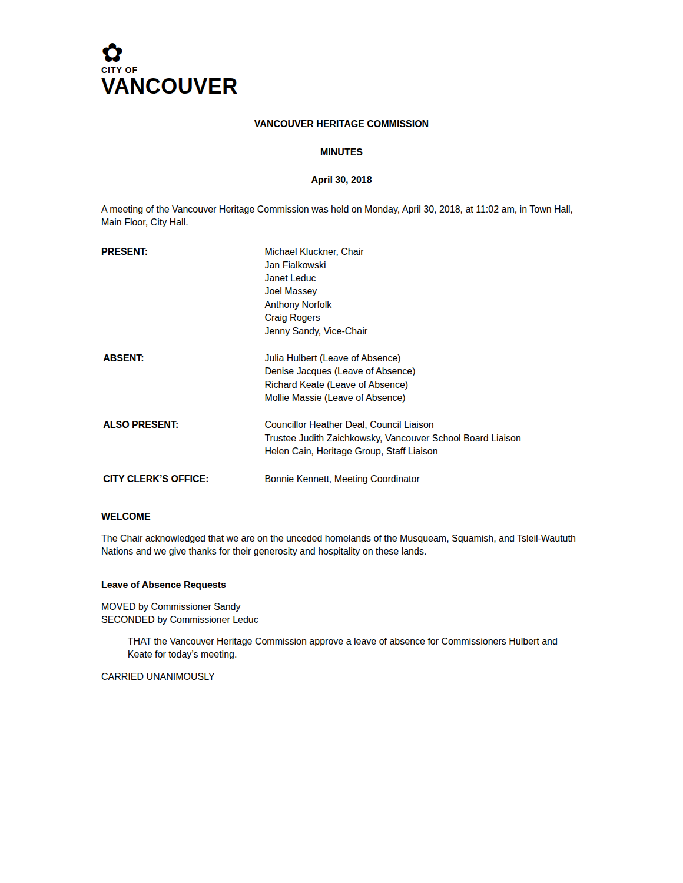✿
CITY OF
VANCOUVER
VANCOUVER HERITAGE COMMISSION
MINUTES
April 30, 2018
A meeting of the Vancouver Heritage Commission was held on Monday, April 30, 2018, at 11:02 am, in Town Hall, Main Floor, City Hall.
| PRESENT: | Michael Kluckner, Chair Jan Fialkowski Janet Leduc Joel Massey Anthony Norfolk Craig Rogers Jenny Sandy, Vice-Chair |
| ABSENT: | Julia Hulbert (Leave of Absence) Denise Jacques (Leave of Absence) Richard Keate (Leave of Absence) Mollie Massie (Leave of Absence) |
| ALSO PRESENT: | Councillor Heather Deal, Council Liaison Trustee Judith Zaichkowsky, Vancouver School Board Liaison Helen Cain, Heritage Group, Staff Liaison |
| CITY CLERK’S OFFICE: | Bonnie Kennett, Meeting Coordinator |
WELCOME
The Chair acknowledged that we are on the unceded homelands of the Musqueam, Squamish, and Tsleil-Waututh Nations and we give thanks for their generosity and hospitality on these lands.
Leave of Absence Requests
MOVED by Commissioner Sandy
SECONDED by Commissioner Leduc
THAT the Vancouver Heritage Commission approve a leave of absence for Commissioners Hulbert and Keate for today’s meeting.
CARRIED UNANIMOUSLY